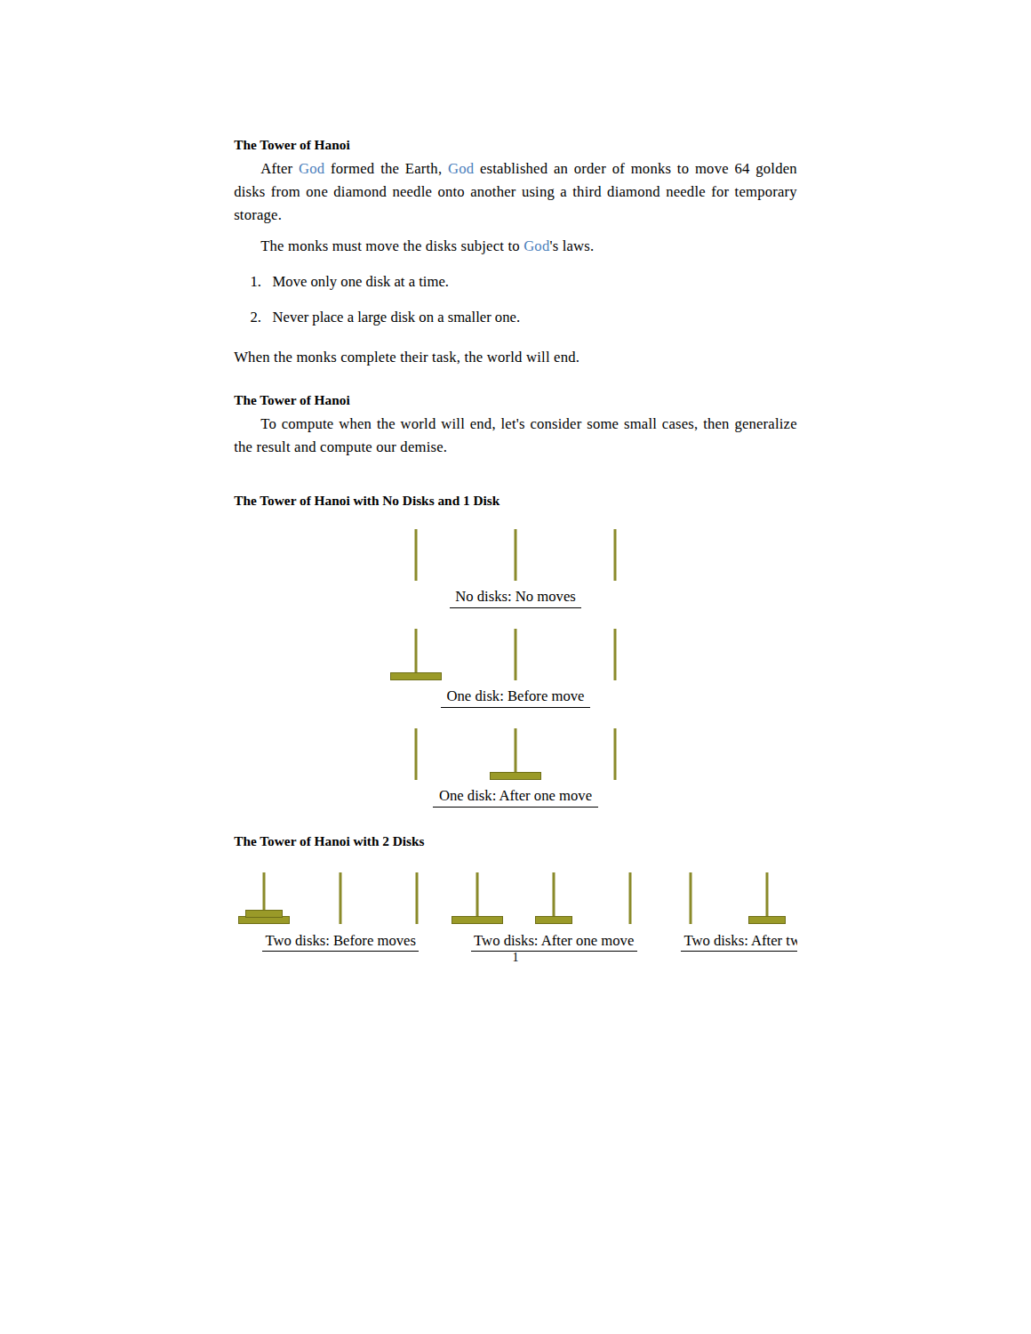The Tower of Hanoi
After God formed the Earth, God established an order of monks to move 64 golden disks from one diamond needle onto another using a third diamond needle for temporary storage.
The monks must move the disks subject to God's laws.
Move only one disk at a time.
Never place a large disk on a smaller one.
When the monks complete their task, the world will end.
The Tower of Hanoi
To compute when the world will end, let's consider some small cases, then generalize the result and compute our demise.
The Tower of Hanoi with No Disks and 1 Disk
No disks: No moves
One disk: Before move
One disk: After one move
The Tower of Hanoi with 2 Disks
Two disks: Before moves
Two disks: After one move
Two disks: After two moves
Two dis
1